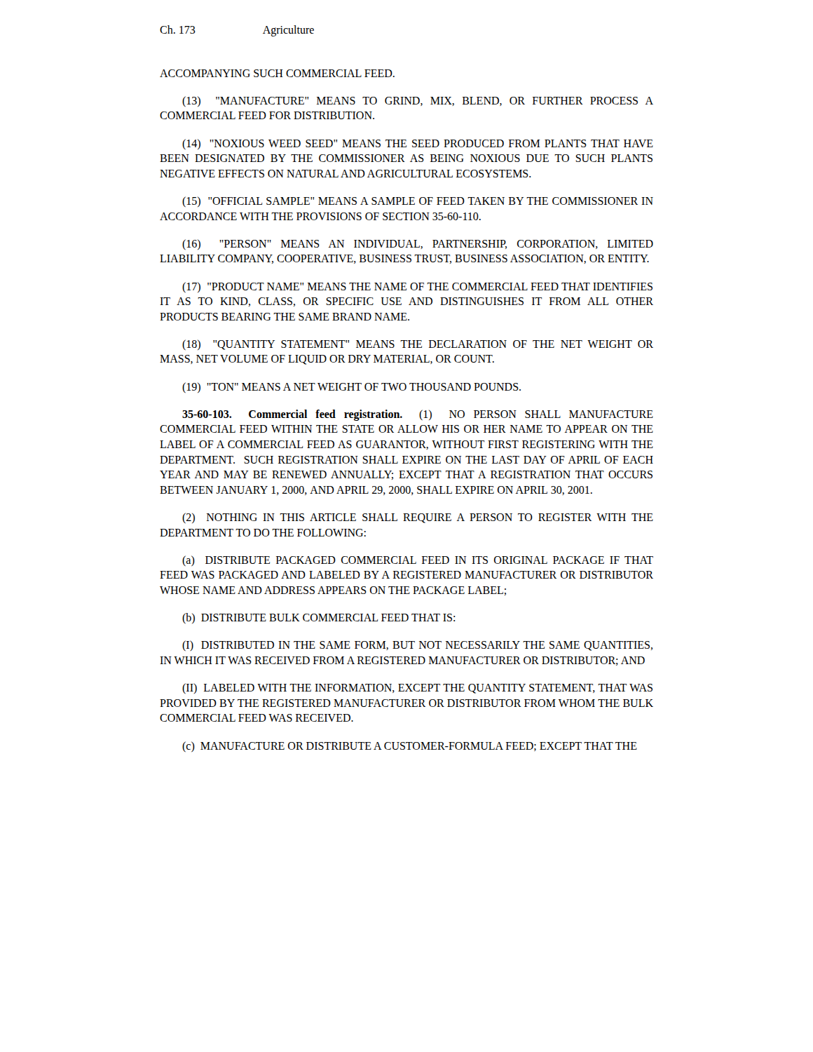Ch. 173 Agriculture
ACCOMPANYING SUCH COMMERCIAL FEED.
(13) "MANUFACTURE" MEANS TO GRIND, MIX, BLEND, OR FURTHER PROCESS A COMMERCIAL FEED FOR DISTRIBUTION.
(14) "NOXIOUS WEED SEED" MEANS THE SEED PRODUCED FROM PLANTS THAT HAVE BEEN DESIGNATED BY THE COMMISSIONER AS BEING NOXIOUS DUE TO SUCH PLANTS NEGATIVE EFFECTS ON NATURAL AND AGRICULTURAL ECOSYSTEMS.
(15) "OFFICIAL SAMPLE" MEANS A SAMPLE OF FEED TAKEN BY THE COMMISSIONER IN ACCORDANCE WITH THE PROVISIONS OF SECTION 35-60-110.
(16) "PERSON" MEANS AN INDIVIDUAL, PARTNERSHIP, CORPORATION, LIMITED LIABILITY COMPANY, COOPERATIVE, BUSINESS TRUST, BUSINESS ASSOCIATION, OR ENTITY.
(17) "PRODUCT NAME" MEANS THE NAME OF THE COMMERCIAL FEED THAT IDENTIFIES IT AS TO KIND, CLASS, OR SPECIFIC USE AND DISTINGUISHES IT FROM ALL OTHER PRODUCTS BEARING THE SAME BRAND NAME.
(18) "QUANTITY STATEMENT" MEANS THE DECLARATION OF THE NET WEIGHT OR MASS, NET VOLUME OF LIQUID OR DRY MATERIAL, OR COUNT.
(19) "TON" MEANS A NET WEIGHT OF TWO THOUSAND POUNDS.
35-60-103. Commercial feed registration. (1) NO PERSON SHALL MANUFACTURE COMMERCIAL FEED WITHIN THE STATE OR ALLOW HIS OR HER NAME TO APPEAR ON THE LABEL OF A COMMERCIAL FEED AS GUARANTOR, WITHOUT FIRST REGISTERING WITH THE DEPARTMENT. SUCH REGISTRATION SHALL EXPIRE ON THE LAST DAY OF APRIL OF EACH YEAR AND MAY BE RENEWED ANNUALLY; EXCEPT THAT A REGISTRATION THAT OCCURS BETWEEN JANUARY 1, 2000, AND APRIL 29, 2000, SHALL EXPIRE ON APRIL 30, 2001.
(2) NOTHING IN THIS ARTICLE SHALL REQUIRE A PERSON TO REGISTER WITH THE DEPARTMENT TO DO THE FOLLOWING:
(a) DISTRIBUTE PACKAGED COMMERCIAL FEED IN ITS ORIGINAL PACKAGE IF THAT FEED WAS PACKAGED AND LABELED BY A REGISTERED MANUFACTURER OR DISTRIBUTOR WHOSE NAME AND ADDRESS APPEARS ON THE PACKAGE LABEL;
(b) DISTRIBUTE BULK COMMERCIAL FEED THAT IS:
(I) DISTRIBUTED IN THE SAME FORM, BUT NOT NECESSARILY THE SAME QUANTITIES, IN WHICH IT WAS RECEIVED FROM A REGISTERED MANUFACTURER OR DISTRIBUTOR; AND
(II) LABELED WITH THE INFORMATION, EXCEPT THE QUANTITY STATEMENT, THAT WAS PROVIDED BY THE REGISTERED MANUFACTURER OR DISTRIBUTOR FROM WHOM THE BULK COMMERCIAL FEED WAS RECEIVED.
(c) MANUFACTURE OR DISTRIBUTE A CUSTOMER-FORMULA FEED; EXCEPT THAT THE